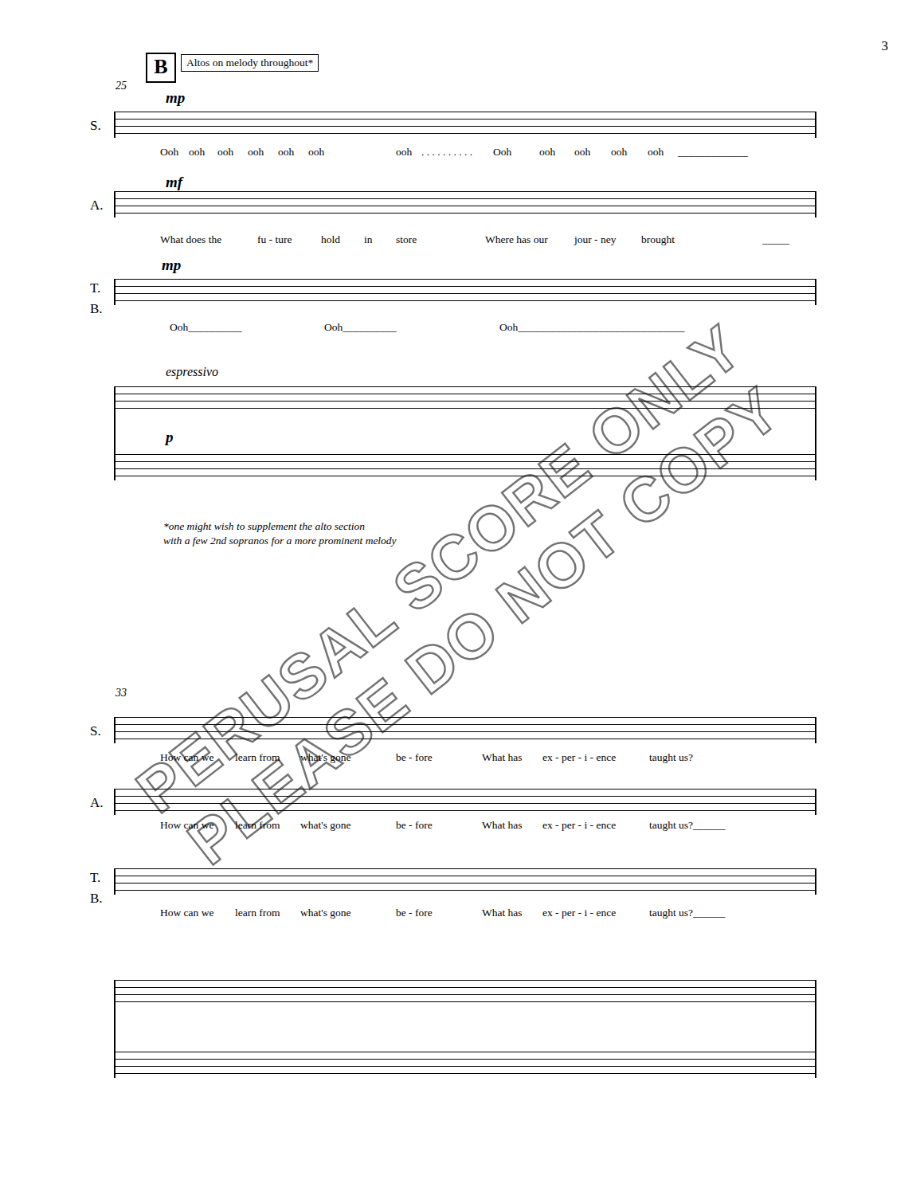3
B
Altos on melody throughout*
25
S.
A.
T.
B.
mp
mf
mp
espressivo
p
Ooh
ooh
ooh
ooh
ooh
ooh
ooh
. . . . . . . . . .
Ooh
ooh
ooh
ooh
ooh
_____________
What does the
fu - ture
hold
in
store
Where has our
jour - ney
brought
_____
Ooh__________
Ooh__________
Ooh_______________________________
*one might wish to supplement the alto section
with a few 2nd sopranos for a more prominent melody
33
S.
A.
T.
B.
How can we
learn from
what's gone
be - fore
What has
ex - per - i - ence
taught us?
How can we
learn from
what's gone
be - fore
What has
ex - per - i - ence
taught us?______
How can we
learn from
what's gone
be - fore
What has
ex - per - i - ence
taught us?______
PERUSAL SCORE ONLY PLEASE DO NOT COPY